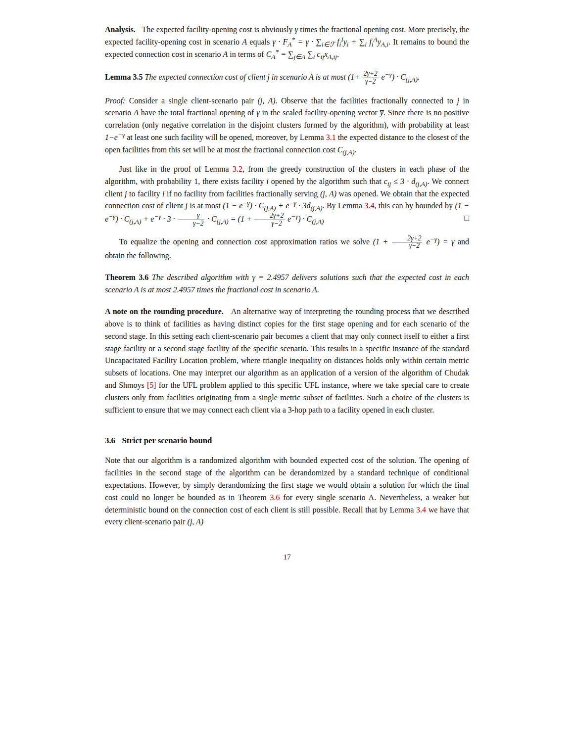Analysis. The expected facility-opening cost is obviously γ times the fractional opening cost. More precisely, the expected facility-opening cost in scenario A equals γ · FA* = γ · ∑i∈ℱ fiIyi + ∑i fiAyA,i. It remains to bound the expected connection cost in scenario A in terms of CA* = ∑j∈A ∑i cijxA,ij.
Lemma 3.5 The expected connection cost of client j in scenario A is at most (1+ 2γ+2 γ−2 e−γ) · C(j,A).
Proof: Consider a single client-scenario pair (j, A). Observe that the facilities fractionally connected to j in scenario A have the total fractional opening of γ in the scaled facility-opening vector y̅. Since there is no positive correlation (only negative correlation in the disjoint clusters formed by the algorithm), with probability at least 1−e−γ at least one such facility will be opened, moreover, by Lemma 3.1 the expected distance to the closest of the open facilities from this set will be at most the fractional connection cost C(j,A).
Just like in the proof of Lemma 3.2, from the greedy construction of the clusters in each phase of the algorithm, with probability 1, there exists facility i opened by the algorithm such that cij ≤ 3 · d(j,A). We connect client j to facility i if no facility from facilities fractionally serving (j, A) was opened. We obtain that the expected connection cost of client j is at most (1 − e−γ) · C(j,A) + e−γ · 3d(j,A). By Lemma 3.4, this can by bounded by (1 − e−γ) · C(j,A) + e−γ · 3 · γγ−2 · C(j,A) = (1 + 2γ+2 γ−2 e−γ) · C(j,A)□
To equalize the opening and connection cost approximation ratios we solve (1 + 2γ+2 γ−2 e−γ) = γ and obtain the following.
Theorem 3.6 The described algorithm with γ = 2.4957 delivers solutions such that the expected cost in each scenario A is at most 2.4957 times the fractional cost in scenario A.
A note on the rounding procedure. An alternative way of interpreting the rounding process that we described above is to think of facilities as having distinct copies for the first stage opening and for each scenario of the second stage. In this setting each client-scenario pair becomes a client that may only connect itself to either a first stage facility or a second stage facility of the specific scenario. This results in a specific instance of the standard Uncapacitated Facility Location problem, where triangle inequality on distances holds only within certain metric subsets of locations. One may interpret our algorithm as an application of a version of the algorithm of Chudak and Shmoys [5] for the UFL problem applied to this specific UFL instance, where we take special care to create clusters only from facilities originating from a single metric subset of facilities. Such a choice of the clusters is sufficient to ensure that we may connect each client via a 3-hop path to a facility opened in each cluster.
3.6 Strict per scenario bound
Note that our algorithm is a randomized algorithm with bounded expected cost of the solution. The opening of facilities in the second stage of the algorithm can be derandomized by a standard technique of conditional expectations. However, by simply derandomizing the first stage we would obtain a solution for which the final cost could no longer be bounded as in Theorem 3.6 for every single scenario A. Nevertheless, a weaker but deterministic bound on the connection cost of each client is still possible. Recall that by Lemma 3.4 we have that every client-scenario pair (j, A)
17